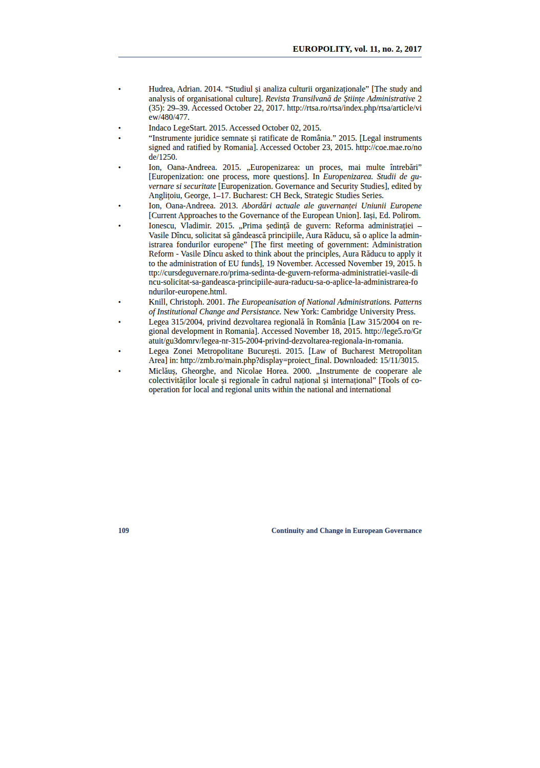EUROPOLITY, vol. 11, no. 2, 2017
Hudrea, Adrian. 2014. “Studiul și analiza culturii organizaționale” [The study and analysis of organisational culture]. Revista Transilvană de Științe Administrative 2 (35): 29–39. Accessed October 22, 2017. http://rtsa.ro/rtsa/index.php/rtsa/article/view/480/477.
Indaco LegeStart. 2015. Accessed October 02, 2015.
“Instrumente juridice semnate și ratificate de România.” 2015. [Legal instruments signed and ratified by Romania]. Accessed October 23, 2015. http://coe.mae.ro/node/1250.
Ion, Oana-Andreea. 2015. „Europenizarea: un proces, mai multe întrebări” [Europenization: one process, more questions]. In Europenizarea. Studii de guvernare si securitate [Europenization. Governance and Security Studies], edited by Anglițoiu, George, 1–17. Bucharest: CH Beck, Strategic Studies Series.
Ion, Oana-Andreea. 2013. Abordări actuale ale guvernanței Uniunii Europene [Current Approaches to the Governance of the European Union]. Iași, Ed. Polirom.
Ionescu, Vladimir. 2015. „Prima ședință de guvern: Reforma administrației – Vasile Dîncu, solicitat să gândească principiile, Aura Răducu, să o aplice la administrarea fondurilor europene” [The first meeting of government: Administration Reform - Vasile Dîncu asked to think about the principles, Aura Răducu to apply it to the administration of EU funds], 19 November. Accessed November 19, 2015. http://cursdeguvernare.ro/prima-sedinta-de-guvern-reforma-administratiei-vasile-dincu-solicitat-sa-gandeasca-principiile-aura-raducu-sa-o-aplice-la-administrarea-fondurilor-europene.html.
Knill, Christoph. 2001. The Europeanisation of National Administrations. Patterns of Institutional Change and Persistance. New York: Cambridge University Press.
Legea 315/2004, privind dezvoltarea regională în România [Law 315/2004 on regional development in Romania]. Accessed November 18, 2015. http://lege5.ro/Gratuit/gu3domrv/legea-nr-315-2004-privind-dezvoltarea-regionala-in-romania.
Legea Zonei Metropolitane București. 2015. [Law of Bucharest Metropolitan Area] in: http://zmb.ro/main.php?display=proiect_final. Downloaded: 15/11/3015.
Miclăuș, Gheorghe, and Nicolae Horea. 2000. „Instrumente de cooperare ale colectivităților locale și regionale în cadrul național și internațional” [Tools of cooperation for local and regional units within the national and international
109 Continuity and Change in European Governance